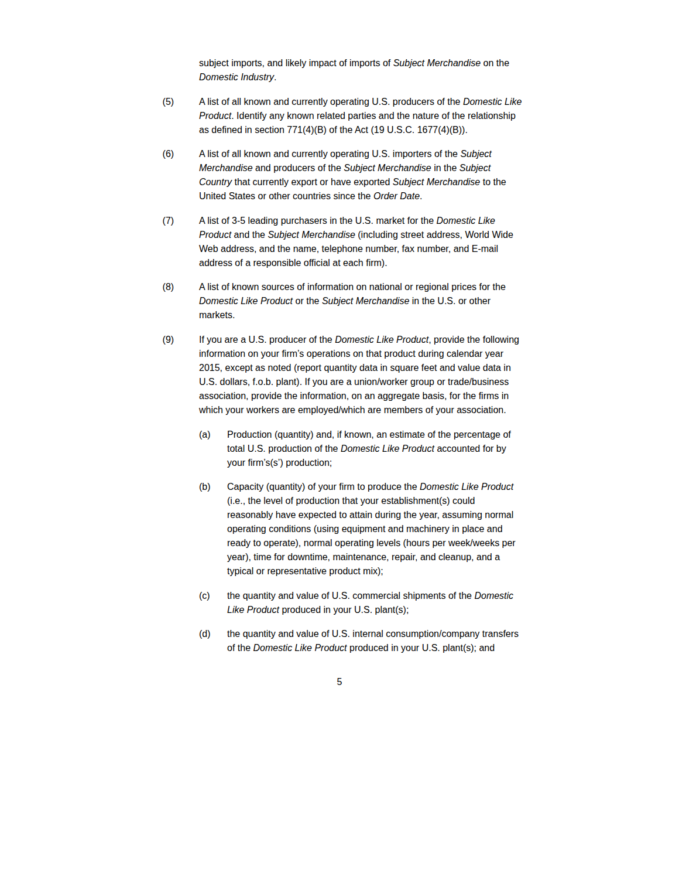subject imports, and likely impact of imports of Subject Merchandise on the Domestic Industry.
(5)
A list of all known and currently operating U.S. producers of the Domestic Like Product. Identify any known related parties and the nature of the relationship as defined in section 771(4)(B) of the Act (19 U.S.C. 1677(4)(B)).
(6)
A list of all known and currently operating U.S. importers of the Subject Merchandise and producers of the Subject Merchandise in the Subject Country that currently export or have exported Subject Merchandise to the United States or other countries since the Order Date.
(7)
A list of 3-5 leading purchasers in the U.S. market for the Domestic Like Product and the Subject Merchandise (including street address, World Wide Web address, and the name, telephone number, fax number, and E-mail address of a responsible official at each firm).
(8)
A list of known sources of information on national or regional prices for the Domestic Like Product or the Subject Merchandise in the U.S. or other markets.
(9)
If you are a U.S. producer of the Domestic Like Product, provide the following information on your firm’s operations on that product during calendar year 2015, except as noted (report quantity data in square feet and value data in U.S. dollars, f.o.b. plant). If you are a union/worker group or trade/business association, provide the information, on an aggregate basis, for the firms in which your workers are employed/which are members of your association.
(a)
Production (quantity) and, if known, an estimate of the percentage of total U.S. production of the Domestic Like Product accounted for by your firm’s(s’) production;
(b)
Capacity (quantity) of your firm to produce the Domestic Like Product (i.e., the level of production that your establishment(s) could reasonably have expected to attain during the year, assuming normal operating conditions (using equipment and machinery in place and ready to operate), normal operating levels (hours per week/weeks per year), time for downtime, maintenance, repair, and cleanup, and a typical or representative product mix);
(c)
the quantity and value of U.S. commercial shipments of the Domestic Like Product produced in your U.S. plant(s);
(d)
the quantity and value of U.S. internal consumption/company transfers of the Domestic Like Product produced in your U.S. plant(s); and
5